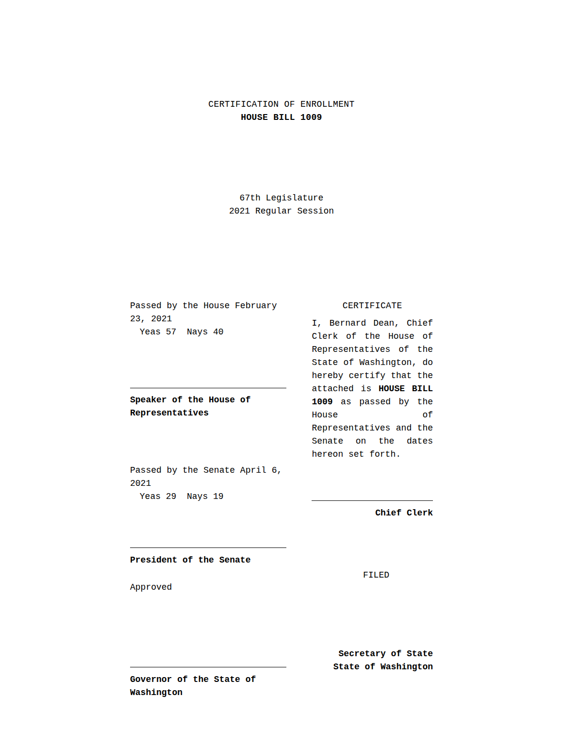CERTIFICATION OF ENROLLMENT
HOUSE BILL 1009
67th Legislature
2021 Regular Session
Passed by the House February 23, 2021
Yeas 57 Nays 40
Speaker of the House of
Representatives
Passed by the Senate April 6, 2021
Yeas 29 Nays 19
President of the Senate
Approved
CERTIFICATE
I, Bernard Dean, Chief Clerk of the House of Representatives of the State of Washington, do hereby certify that the attached is HOUSE BILL 1009 as passed by the House of Representatives and the Senate on the dates hereon set forth.
Chief Clerk
FILED
Governor of the State of Washington
Secretary of State
State of Washington